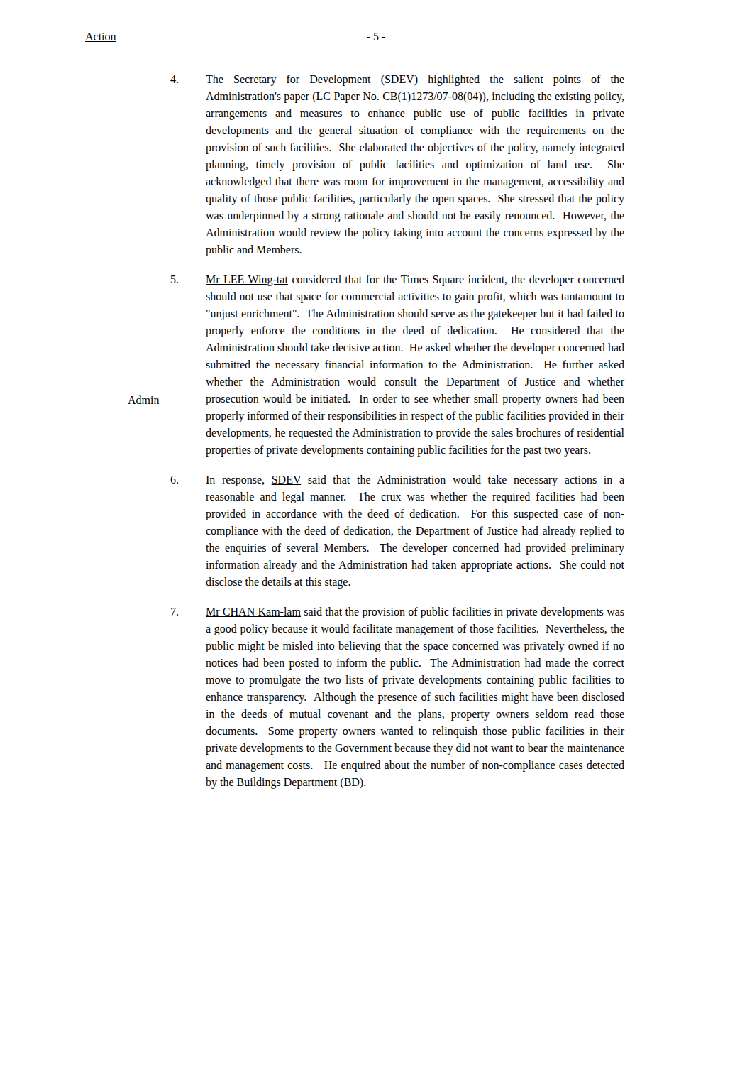Action
- 5 -
4.
The Secretary for Development (SDEV) highlighted the salient points of the Administration's paper (LC Paper No. CB(1)1273/07-08(04)), including the existing policy, arrangements and measures to enhance public use of public facilities in private developments and the general situation of compliance with the requirements on the provision of such facilities. She elaborated the objectives of the policy, namely integrated planning, timely provision of public facilities and optimization of land use. She acknowledged that there was room for improvement in the management, accessibility and quality of those public facilities, particularly the open spaces. She stressed that the policy was underpinned by a strong rationale and should not be easily renounced. However, the Administration would review the policy taking into account the concerns expressed by the public and Members.
Admin
5.
Mr LEE Wing-tat considered that for the Times Square incident, the developer concerned should not use that space for commercial activities to gain profit, which was tantamount to "unjust enrichment". The Administration should serve as the gatekeeper but it had failed to properly enforce the conditions in the deed of dedication. He considered that the Administration should take decisive action. He asked whether the developer concerned had submitted the necessary financial information to the Administration. He further asked whether the Administration would consult the Department of Justice and whether prosecution would be initiated. In order to see whether small property owners had been properly informed of their responsibilities in respect of the public facilities provided in their developments, he requested the Administration to provide the sales brochures of residential properties of private developments containing public facilities for the past two years.
6.
In response, SDEV said that the Administration would take necessary actions in a reasonable and legal manner. The crux was whether the required facilities had been provided in accordance with the deed of dedication. For this suspected case of non-compliance with the deed of dedication, the Department of Justice had already replied to the enquiries of several Members. The developer concerned had provided preliminary information already and the Administration had taken appropriate actions. She could not disclose the details at this stage.
7.
Mr CHAN Kam-lam said that the provision of public facilities in private developments was a good policy because it would facilitate management of those facilities. Nevertheless, the public might be misled into believing that the space concerned was privately owned if no notices had been posted to inform the public. The Administration had made the correct move to promulgate the two lists of private developments containing public facilities to enhance transparency. Although the presence of such facilities might have been disclosed in the deeds of mutual covenant and the plans, property owners seldom read those documents. Some property owners wanted to relinquish those public facilities in their private developments to the Government because they did not want to bear the maintenance and management costs. He enquired about the number of non-compliance cases detected by the Buildings Department (BD).